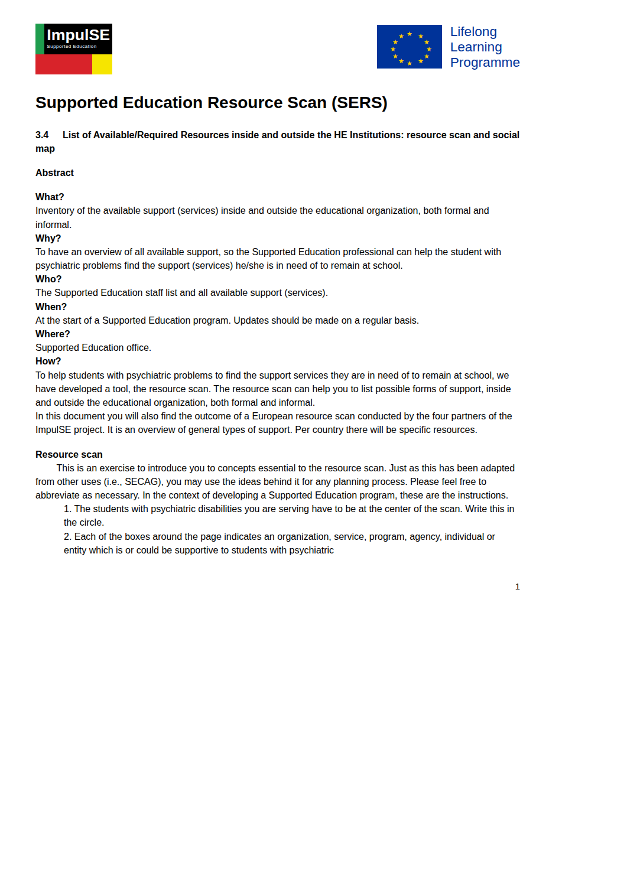ImpulSE
Supported Education
★ ★ ★ ★ ★ ★ ★ ★ ★ ★ ★ ★
Lifelong
Learning
Programme
Supported Education Resource Scan (SERS)
3.4 List of Available/Required Resources inside and outside the HE Institutions: resource scan and social map
Abstract
What?
Inventory of the available support (services) inside and outside the educational organization, both formal and informal.
Why?
To have an overview of all available support, so the Supported Education professional can help the student with psychiatric problems find the support (services) he/she is in need of to remain at school.
Who?
The Supported Education staff list and all available support (services).
When?
At the start of a Supported Education program. Updates should be made on a regular basis.
Where?
Supported Education office.
How?
To help students with psychiatric problems to find the support services they are in need of to remain at school, we have developed a tool, the resource scan. The resource scan can help you to list possible forms of support, inside and outside the educational organization, both formal and informal.
In this document you will also find the outcome of a European resource scan conducted by the four partners of the ImpulSE project. It is an overview of general types of support. Per country there will be specific resources.
Resource scan
This is an exercise to introduce you to concepts essential to the resource scan. Just as this has been adapted from other uses (i.e., SECAG), you may use the ideas behind it for any planning process. Please feel free to abbreviate as necessary. In the context of developing a Supported Education program, these are the instructions.
1. The students with psychiatric disabilities you are serving have to be at the center of the scan. Write this in the circle.
2. Each of the boxes around the page indicates an organization, service, program, agency, individual or entity which is or could be supportive to students with psychiatric
1